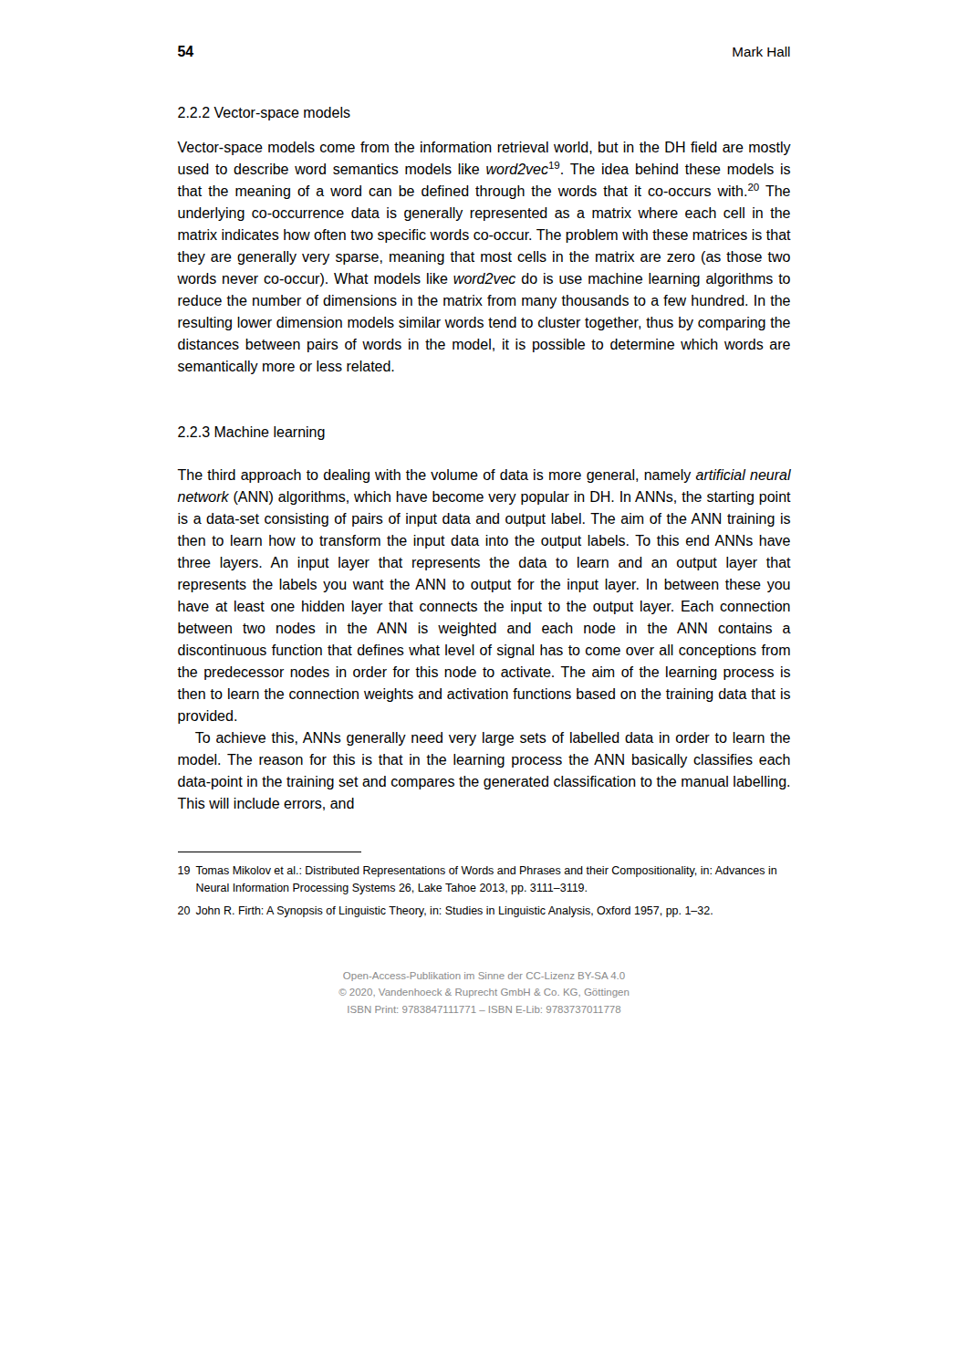54 Mark Hall
2.2.2 Vector-space models
Vector-space models come from the information retrieval world, but in the DH field are mostly used to describe word semantics models like word2vec19. The idea behind these models is that the meaning of a word can be defined through the words that it co-occurs with.20 The underlying co-occurrence data is generally represented as a matrix where each cell in the matrix indicates how often two specific words co-occur. The problem with these matrices is that they are generally very sparse, meaning that most cells in the matrix are zero (as those two words never co-occur). What models like word2vec do is use machine learning algorithms to reduce the number of dimensions in the matrix from many thousands to a few hundred. In the resulting lower dimension models similar words tend to cluster together, thus by comparing the distances between pairs of words in the model, it is possible to determine which words are semantically more or less related.
2.2.3 Machine learning
The third approach to dealing with the volume of data is more general, namely artificial neural network (ANN) algorithms, which have become very popular in DH. In ANNs, the starting point is a data-set consisting of pairs of input data and output label. The aim of the ANN training is then to learn how to transform the input data into the output labels. To this end ANNs have three layers. An input layer that represents the data to learn and an output layer that represents the labels you want the ANN to output for the input layer. In between these you have at least one hidden layer that connects the input to the output layer. Each connection between two nodes in the ANN is weighted and each node in the ANN contains a discontinuous function that defines what level of signal has to come over all conceptions from the predecessor nodes in order for this node to activate. The aim of the learning process is then to learn the connection weights and activation functions based on the training data that is provided.
To achieve this, ANNs generally need very large sets of labelled data in order to learn the model. The reason for this is that in the learning process the ANN basically classifies each data-point in the training set and compares the generated classification to the manual labelling. This will include errors, and
19 Tomas Mikolov et al.: Distributed Representations of Words and Phrases and their Compositionality, in: Advances in Neural Information Processing Systems 26, Lake Tahoe 2013, pp. 3111–3119.
20 John R. Firth: A Synopsis of Linguistic Theory, in: Studies in Linguistic Analysis, Oxford 1957, pp. 1–32.
Open-Access-Publikation im Sinne der CC-Lizenz BY-SA 4.0
© 2020, Vandenhoeck & Ruprecht GmbH & Co. KG, Göttingen
ISBN Print: 9783847111771 – ISBN E-Lib: 9783737011778